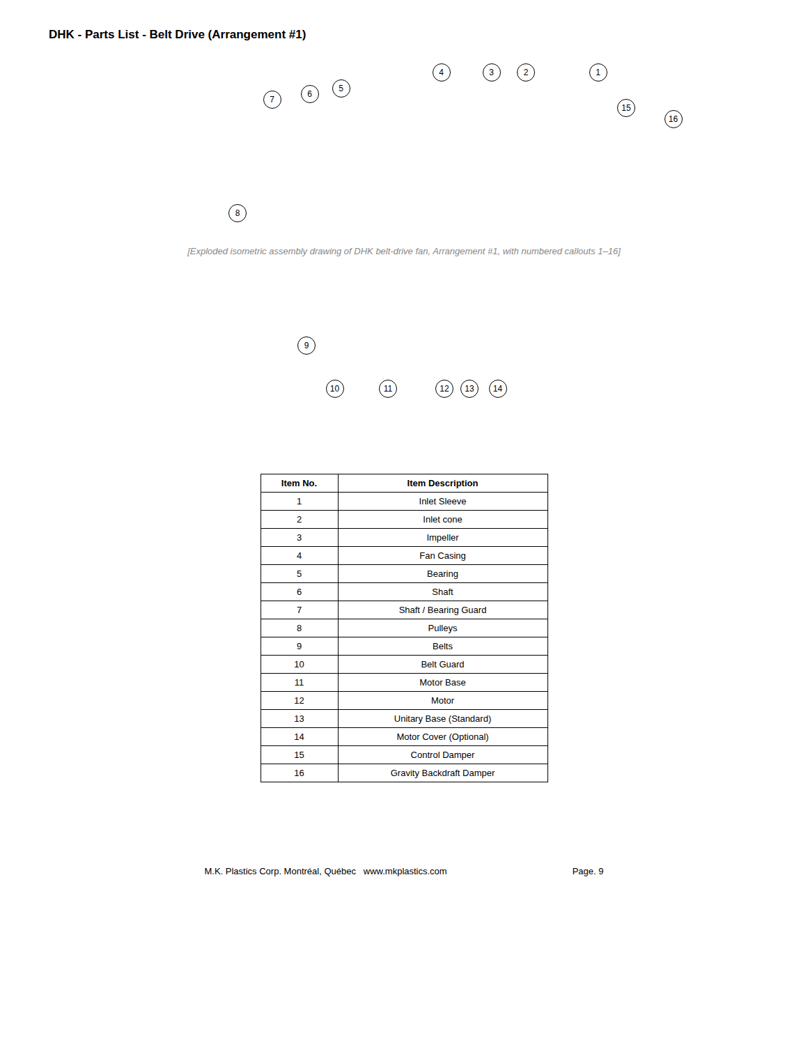DHK - Parts List - Belt Drive (Arrangement #1)
[Exploded isometric assembly drawing of DHK belt-drive fan, Arrangement #1, with numbered callouts 1–16]
4 3 2 1 15 16 7 6 5 8 9 10 11 12 13 14
| Item No. | Item Description |
| --- | --- |
| 1 | Inlet Sleeve |
| 2 | Inlet cone |
| 3 | Impeller |
| 4 | Fan Casing |
| 5 | Bearing |
| 6 | Shaft |
| 7 | Shaft / Bearing Guard |
| 8 | Pulleys |
| 9 | Belts |
| 10 | Belt Guard |
| 11 | Motor Base |
| 12 | Motor |
| 13 | Unitary Base (Standard) |
| 14 | Motor Cover (Optional) |
| 15 | Control Damper |
| 16 | Gravity Backdraft Damper |
M.K. Plastics Corp. Montréal, Québec www.mkplastics.com Page. 9